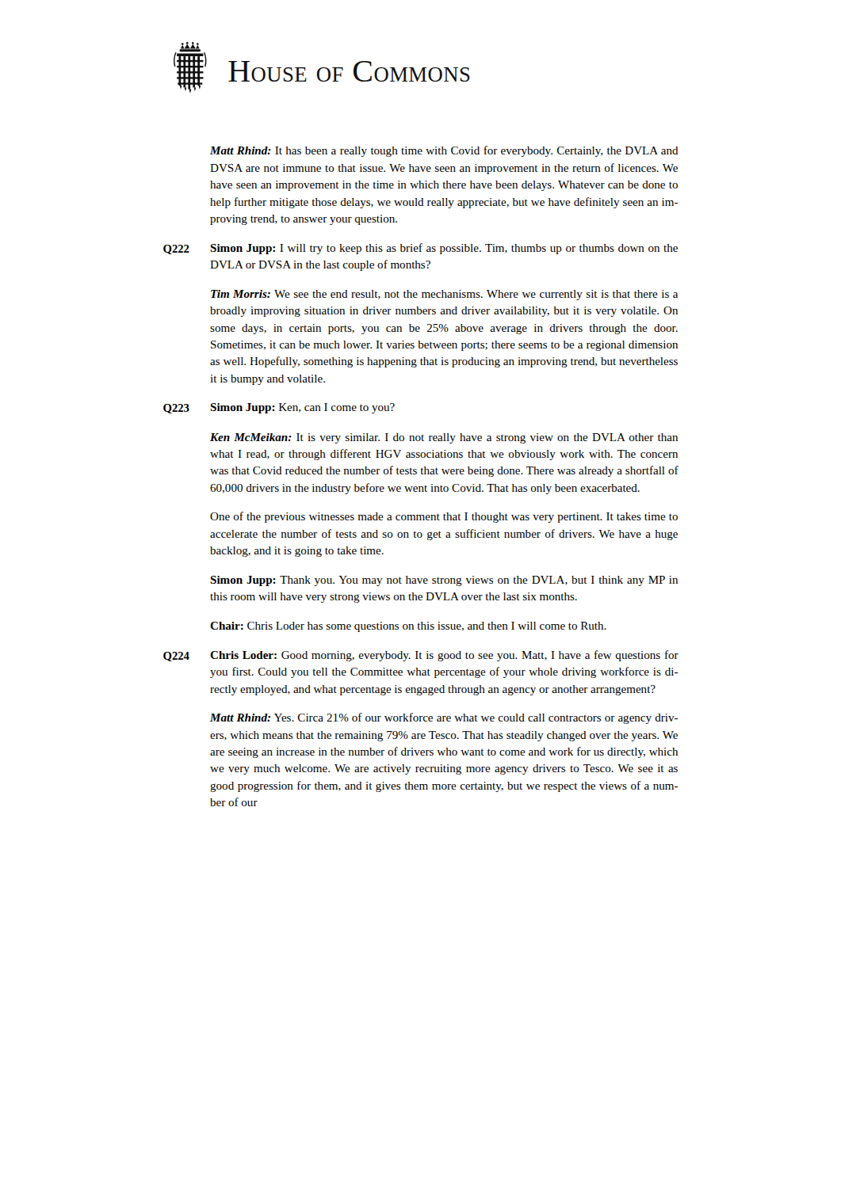HOUSE OF COMMONS
Matt Rhind: It has been a really tough time with Covid for everybody. Certainly, the DVLA and DVSA are not immune to that issue. We have seen an improvement in the return of licences. We have seen an improvement in the time in which there have been delays. Whatever can be done to help further mitigate those delays, we would really appreciate, but we have definitely seen an improving trend, to answer your question.
Q222
Simon Jupp: I will try to keep this as brief as possible. Tim, thumbs up or thumbs down on the DVLA or DVSA in the last couple of months?
Tim Morris: We see the end result, not the mechanisms. Where we currently sit is that there is a broadly improving situation in driver numbers and driver availability, but it is very volatile. On some days, in certain ports, you can be 25% above average in drivers through the door. Sometimes, it can be much lower. It varies between ports; there seems to be a regional dimension as well. Hopefully, something is happening that is producing an improving trend, but nevertheless it is bumpy and volatile.
Q223
Simon Jupp: Ken, can I come to you?
Ken McMeikan: It is very similar. I do not really have a strong view on the DVLA other than what I read, or through different HGV associations that we obviously work with. The concern was that Covid reduced the number of tests that were being done. There was already a shortfall of 60,000 drivers in the industry before we went into Covid. That has only been exacerbated.
One of the previous witnesses made a comment that I thought was very pertinent. It takes time to accelerate the number of tests and so on to get a sufficient number of drivers. We have a huge backlog, and it is going to take time.
Simon Jupp: Thank you. You may not have strong views on the DVLA, but I think any MP in this room will have very strong views on the DVLA over the last six months.
Chair: Chris Loder has some questions on this issue, and then I will come to Ruth.
Q224
Chris Loder: Good morning, everybody. It is good to see you. Matt, I have a few questions for you first. Could you tell the Committee what percentage of your whole driving workforce is directly employed, and what percentage is engaged through an agency or another arrangement?
Matt Rhind: Yes. Circa 21% of our workforce are what we could call contractors or agency drivers, which means that the remaining 79% are Tesco. That has steadily changed over the years. We are seeing an increase in the number of drivers who want to come and work for us directly, which we very much welcome. We are actively recruiting more agency drivers to Tesco. We see it as good progression for them, and it gives them more certainty, but we respect the views of a number of our